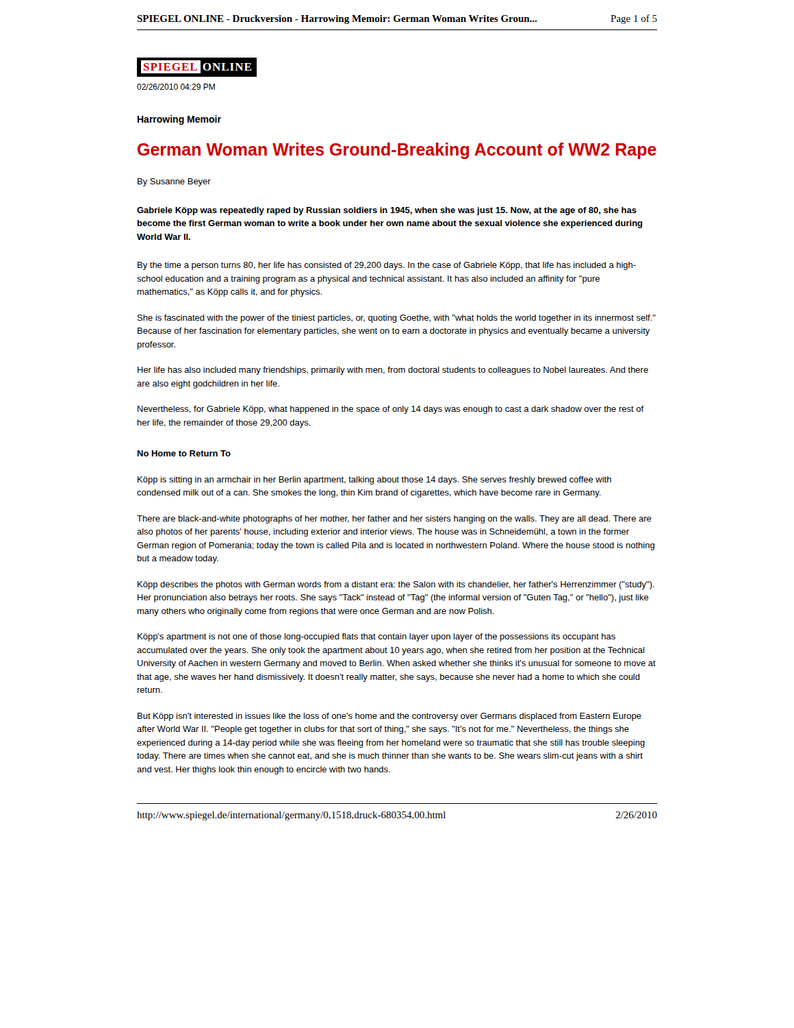SPIEGEL ONLINE - Druckversion - Harrowing Memoir: German Woman Writes Groun... Page 1 of 5
SPIEGELONLINE
02/26/2010 04:29 PM
Harrowing Memoir
German Woman Writes Ground-Breaking Account of WW2 Rape
By Susanne Beyer
Gabriele Köpp was repeatedly raped by Russian soldiers in 1945, when she was just 15. Now, at the age of 80, she has become the first German woman to write a book under her own name about the sexual violence she experienced during World War II.
By the time a person turns 80, her life has consisted of 29,200 days. In the case of Gabriele Köpp, that life has included a high-school education and a training program as a physical and technical assistant. It has also included an affinity for "pure mathematics," as Köpp calls it, and for physics.
She is fascinated with the power of the tiniest particles, or, quoting Goethe, with "what holds the world together in its innermost self." Because of her fascination for elementary particles, she went on to earn a doctorate in physics and eventually became a university professor.
Her life has also included many friendships, primarily with men, from doctoral students to colleagues to Nobel laureates. And there are also eight godchildren in her life.
Nevertheless, for Gabriele Köpp, what happened in the space of only 14 days was enough to cast a dark shadow over the rest of her life, the remainder of those 29,200 days.
No Home to Return To
Köpp is sitting in an armchair in her Berlin apartment, talking about those 14 days. She serves freshly brewed coffee with condensed milk out of a can. She smokes the long, thin Kim brand of cigarettes, which have become rare in Germany.
There are black-and-white photographs of her mother, her father and her sisters hanging on the walls. They are all dead. There are also photos of her parents' house, including exterior and interior views. The house was in Schneidemühl, a town in the former German region of Pomerania; today the town is called Pila and is located in northwestern Poland. Where the house stood is nothing but a meadow today.
Köpp describes the photos with German words from a distant era: the Salon with its chandelier, her father's Herrenzimmer ("study"). Her pronunciation also betrays her roots. She says "Tack" instead of "Tag" (the informal version of "Guten Tag," or "hello"), just like many others who originally come from regions that were once German and are now Polish.
Köpp's apartment is not one of those long-occupied flats that contain layer upon layer of the possessions its occupant has accumulated over the years. She only took the apartment about 10 years ago, when she retired from her position at the Technical University of Aachen in western Germany and moved to Berlin. When asked whether she thinks it's unusual for someone to move at that age, she waves her hand dismissively. It doesn't really matter, she says, because she never had a home to which she could return.
But Köpp isn't interested in issues like the loss of one's home and the controversy over Germans displaced from Eastern Europe after World War II. "People get together in clubs for that sort of thing," she says. "It's not for me." Nevertheless, the things she experienced during a 14-day period while she was fleeing from her homeland were so traumatic that she still has trouble sleeping today. There are times when she cannot eat, and she is much thinner than she wants to be. She wears slim-cut jeans with a shirt and vest. Her thighs look thin enough to encircle with two hands.
http://www.spiegel.de/international/germany/0,1518,druck-680354,00.html 2/26/2010